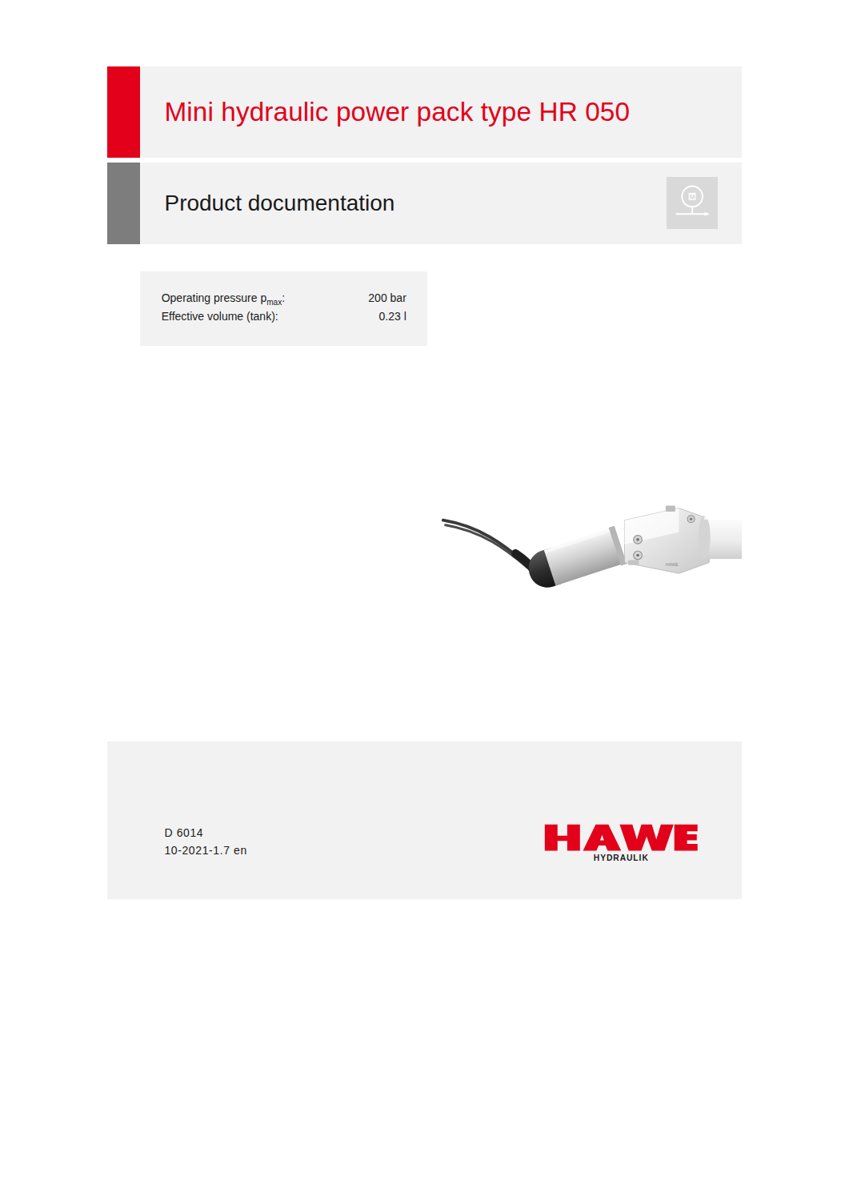Mini hydraulic power pack type HR 050
Product documentation
M
| Operating pressure p max : | 200 bar |
| Effective volume (tank): | 0.23 l |
HAWE
D 6014
10-2021-1.7 en
HYDRAULIK